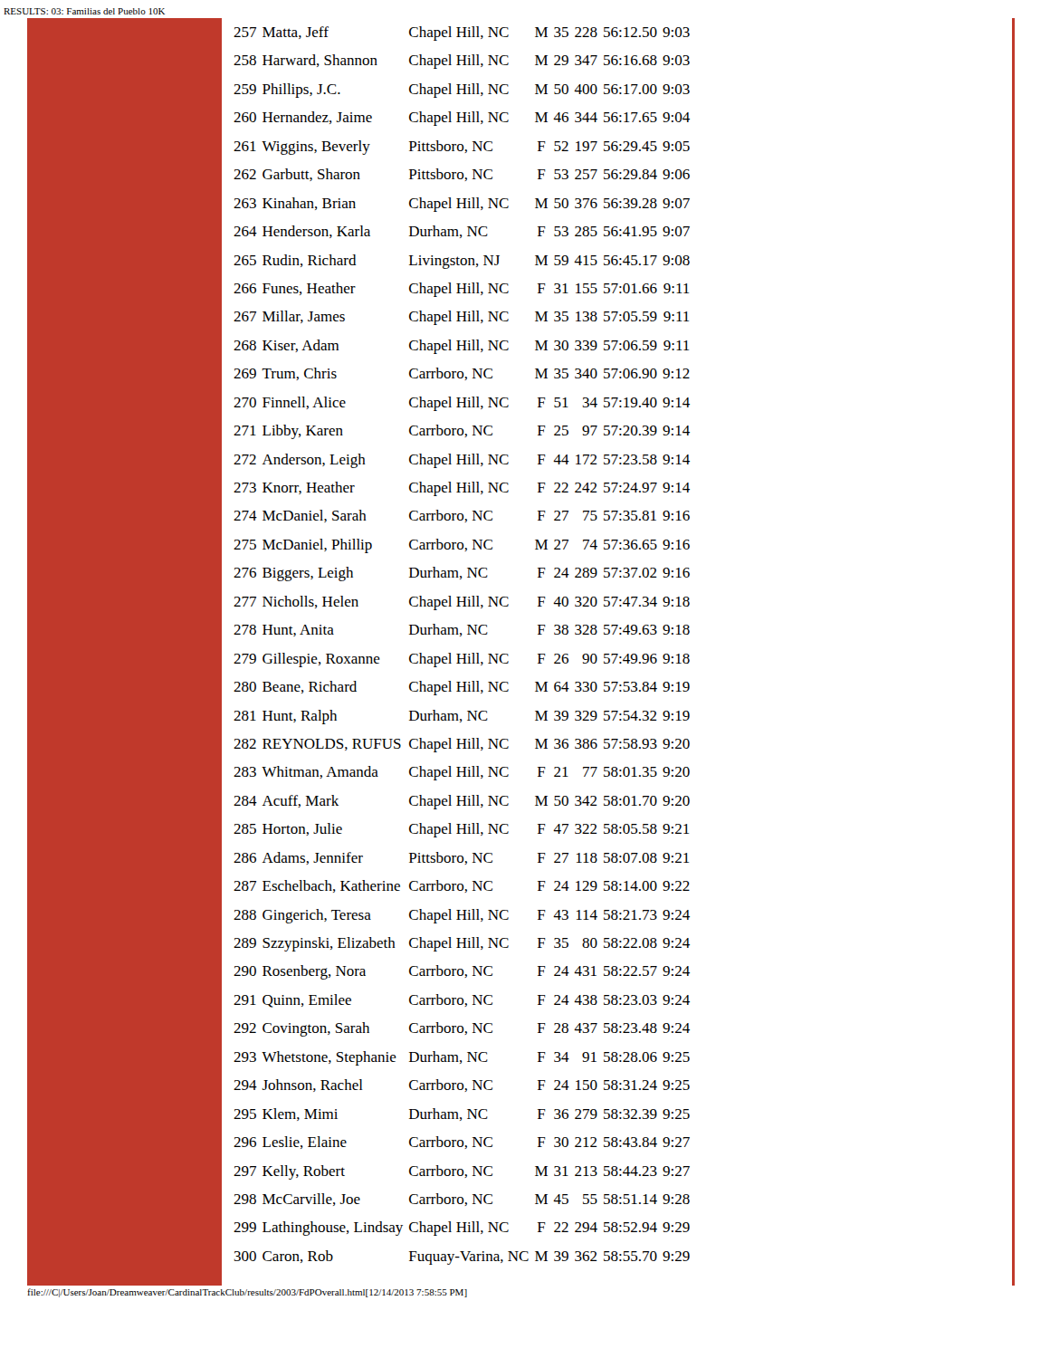RESULTS: 03: Familias del Pueblo 10K
| 257 | Matta, Jeff | Chapel Hill, NC | M | 35 | 228 | 56:12.50 | 9:03 |
| 258 | Harward, Shannon | Chapel Hill, NC | M | 29 | 347 | 56:16.68 | 9:03 |
| 259 | Phillips, J.C. | Chapel Hill, NC | M | 50 | 400 | 56:17.00 | 9:03 |
| 260 | Hernandez, Jaime | Chapel Hill, NC | M | 46 | 344 | 56:17.65 | 9:04 |
| 261 | Wiggins, Beverly | Pittsboro, NC | F | 52 | 197 | 56:29.45 | 9:05 |
| 262 | Garbutt, Sharon | Pittsboro, NC | F | 53 | 257 | 56:29.84 | 9:06 |
| 263 | Kinahan, Brian | Chapel Hill, NC | M | 50 | 376 | 56:39.28 | 9:07 |
| 264 | Henderson, Karla | Durham, NC | F | 53 | 285 | 56:41.95 | 9:07 |
| 265 | Rudin, Richard | Livingston, NJ | M | 59 | 415 | 56:45.17 | 9:08 |
| 266 | Funes, Heather | Chapel Hill, NC | F | 31 | 155 | 57:01.66 | 9:11 |
| 267 | Millar, James | Chapel Hill, NC | M | 35 | 138 | 57:05.59 | 9:11 |
| 268 | Kiser, Adam | Chapel Hill, NC | M | 30 | 339 | 57:06.59 | 9:11 |
| 269 | Trum, Chris | Carrboro, NC | M | 35 | 340 | 57:06.90 | 9:12 |
| 270 | Finnell, Alice | Chapel Hill, NC | F | 51 | 34 | 57:19.40 | 9:14 |
| 271 | Libby, Karen | Carrboro, NC | F | 25 | 97 | 57:20.39 | 9:14 |
| 272 | Anderson, Leigh | Chapel Hill, NC | F | 44 | 172 | 57:23.58 | 9:14 |
| 273 | Knorr, Heather | Chapel Hill, NC | F | 22 | 242 | 57:24.97 | 9:14 |
| 274 | McDaniel, Sarah | Carrboro, NC | F | 27 | 75 | 57:35.81 | 9:16 |
| 275 | McDaniel, Phillip | Carrboro, NC | M | 27 | 74 | 57:36.65 | 9:16 |
| 276 | Biggers, Leigh | Durham, NC | F | 24 | 289 | 57:37.02 | 9:16 |
| 277 | Nicholls, Helen | Chapel Hill, NC | F | 40 | 320 | 57:47.34 | 9:18 |
| 278 | Hunt, Anita | Durham, NC | F | 38 | 328 | 57:49.63 | 9:18 |
| 279 | Gillespie, Roxanne | Chapel Hill, NC | F | 26 | 90 | 57:49.96 | 9:18 |
| 280 | Beane, Richard | Chapel Hill, NC | M | 64 | 330 | 57:53.84 | 9:19 |
| 281 | Hunt, Ralph | Durham, NC | M | 39 | 329 | 57:54.32 | 9:19 |
| 282 | REYNOLDS, RUFUS | Chapel Hill, NC | M | 36 | 386 | 57:58.93 | 9:20 |
| 283 | Whitman, Amanda | Chapel Hill, NC | F | 21 | 77 | 58:01.35 | 9:20 |
| 284 | Acuff, Mark | Chapel Hill, NC | M | 50 | 342 | 58:01.70 | 9:20 |
| 285 | Horton, Julie | Chapel Hill, NC | F | 47 | 322 | 58:05.58 | 9:21 |
| 286 | Adams, Jennifer | Pittsboro, NC | F | 27 | 118 | 58:07.08 | 9:21 |
| 287 | Eschelbach, Katherine | Carrboro, NC | F | 24 | 129 | 58:14.00 | 9:22 |
| 288 | Gingerich, Teresa | Chapel Hill, NC | F | 43 | 114 | 58:21.73 | 9:24 |
| 289 | Szzypinski, Elizabeth | Chapel Hill, NC | F | 35 | 80 | 58:22.08 | 9:24 |
| 290 | Rosenberg, Nora | Carrboro, NC | F | 24 | 431 | 58:22.57 | 9:24 |
| 291 | Quinn, Emilee | Carrboro, NC | F | 24 | 438 | 58:23.03 | 9:24 |
| 292 | Covington, Sarah | Carrboro, NC | F | 28 | 437 | 58:23.48 | 9:24 |
| 293 | Whetstone, Stephanie | Durham, NC | F | 34 | 91 | 58:28.06 | 9:25 |
| 294 | Johnson, Rachel | Carrboro, NC | F | 24 | 150 | 58:31.24 | 9:25 |
| 295 | Klem, Mimi | Durham, NC | F | 36 | 279 | 58:32.39 | 9:25 |
| 296 | Leslie, Elaine | Carrboro, NC | F | 30 | 212 | 58:43.84 | 9:27 |
| 297 | Kelly, Robert | Carrboro, NC | M | 31 | 213 | 58:44.23 | 9:27 |
| 298 | McCarville, Joe | Carrboro, NC | M | 45 | 55 | 58:51.14 | 9:28 |
| 299 | Lathinghouse, Lindsay | Chapel Hill, NC | F | 22 | 294 | 58:52.94 | 9:29 |
| 300 | Caron, Rob | Fuquay-Varina, NC | M | 39 | 362 | 58:55.70 | 9:29 |
file:///C|/Users/Joan/Dreamweaver/CardinalTrackClub/results/2003/FdPOverall.html[12/14/2013 7:58:55 PM]